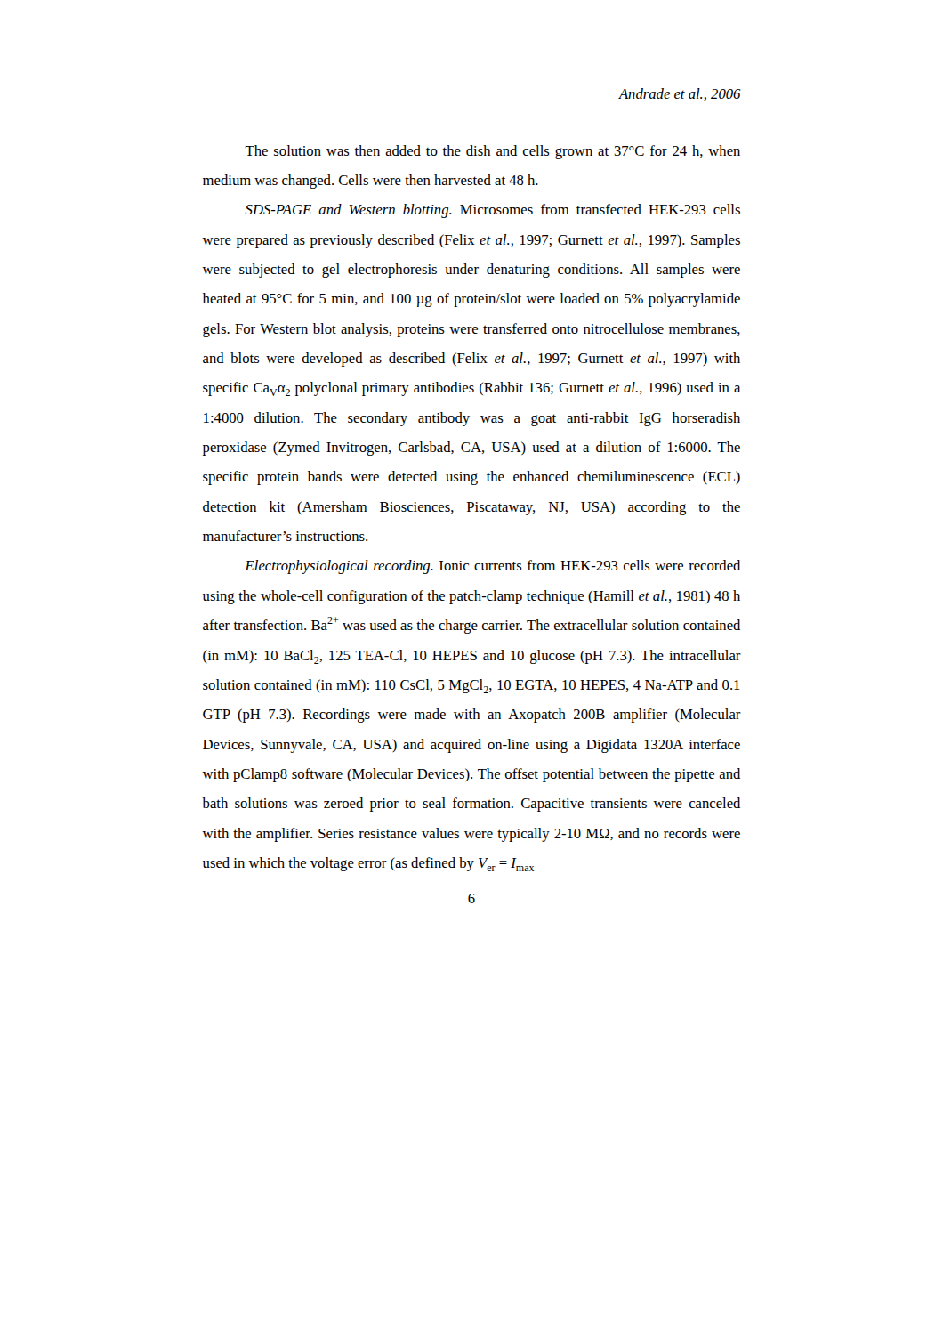Andrade et al., 2006
The solution was then added to the dish and cells grown at 37°C for 24 h, when medium was changed. Cells were then harvested at 48 h.
SDS-PAGE and Western blotting. Microsomes from transfected HEK-293 cells were prepared as previously described (Felix et al., 1997; Gurnett et al., 1997). Samples were subjected to gel electrophoresis under denaturing conditions. All samples were heated at 95°C for 5 min, and 100 µg of protein/slot were loaded on 5% polyacrylamide gels. For Western blot analysis, proteins were transferred onto nitrocellulose membranes, and blots were developed as described (Felix et al., 1997; Gurnett et al., 1997) with specific CaVα2 polyclonal primary antibodies (Rabbit 136; Gurnett et al., 1996) used in a 1:4000 dilution. The secondary antibody was a goat anti-rabbit IgG horseradish peroxidase (Zymed Invitrogen, Carlsbad, CA, USA) used at a dilution of 1:6000. The specific protein bands were detected using the enhanced chemiluminescence (ECL) detection kit (Amersham Biosciences, Piscataway, NJ, USA) according to the manufacturer’s instructions.
Electrophysiological recording. Ionic currents from HEK-293 cells were recorded using the whole-cell configuration of the patch-clamp technique (Hamill et al., 1981) 48 h after transfection. Ba2+ was used as the charge carrier. The extracellular solution contained (in mM): 10 BaCl2, 125 TEA-Cl, 10 HEPES and 10 glucose (pH 7.3). The intracellular solution contained (in mM): 110 CsCl, 5 MgCl2, 10 EGTA, 10 HEPES, 4 Na-ATP and 0.1 GTP (pH 7.3). Recordings were made with an Axopatch 200B amplifier (Molecular Devices, Sunnyvale, CA, USA) and acquired on-line using a Digidata 1320A interface with pClamp8 software (Molecular Devices). The offset potential between the pipette and bath solutions was zeroed prior to seal formation. Capacitive transients were canceled with the amplifier. Series resistance values were typically 2-10 MΩ, and no records were used in which the voltage error (as defined by Ver = Imax
6